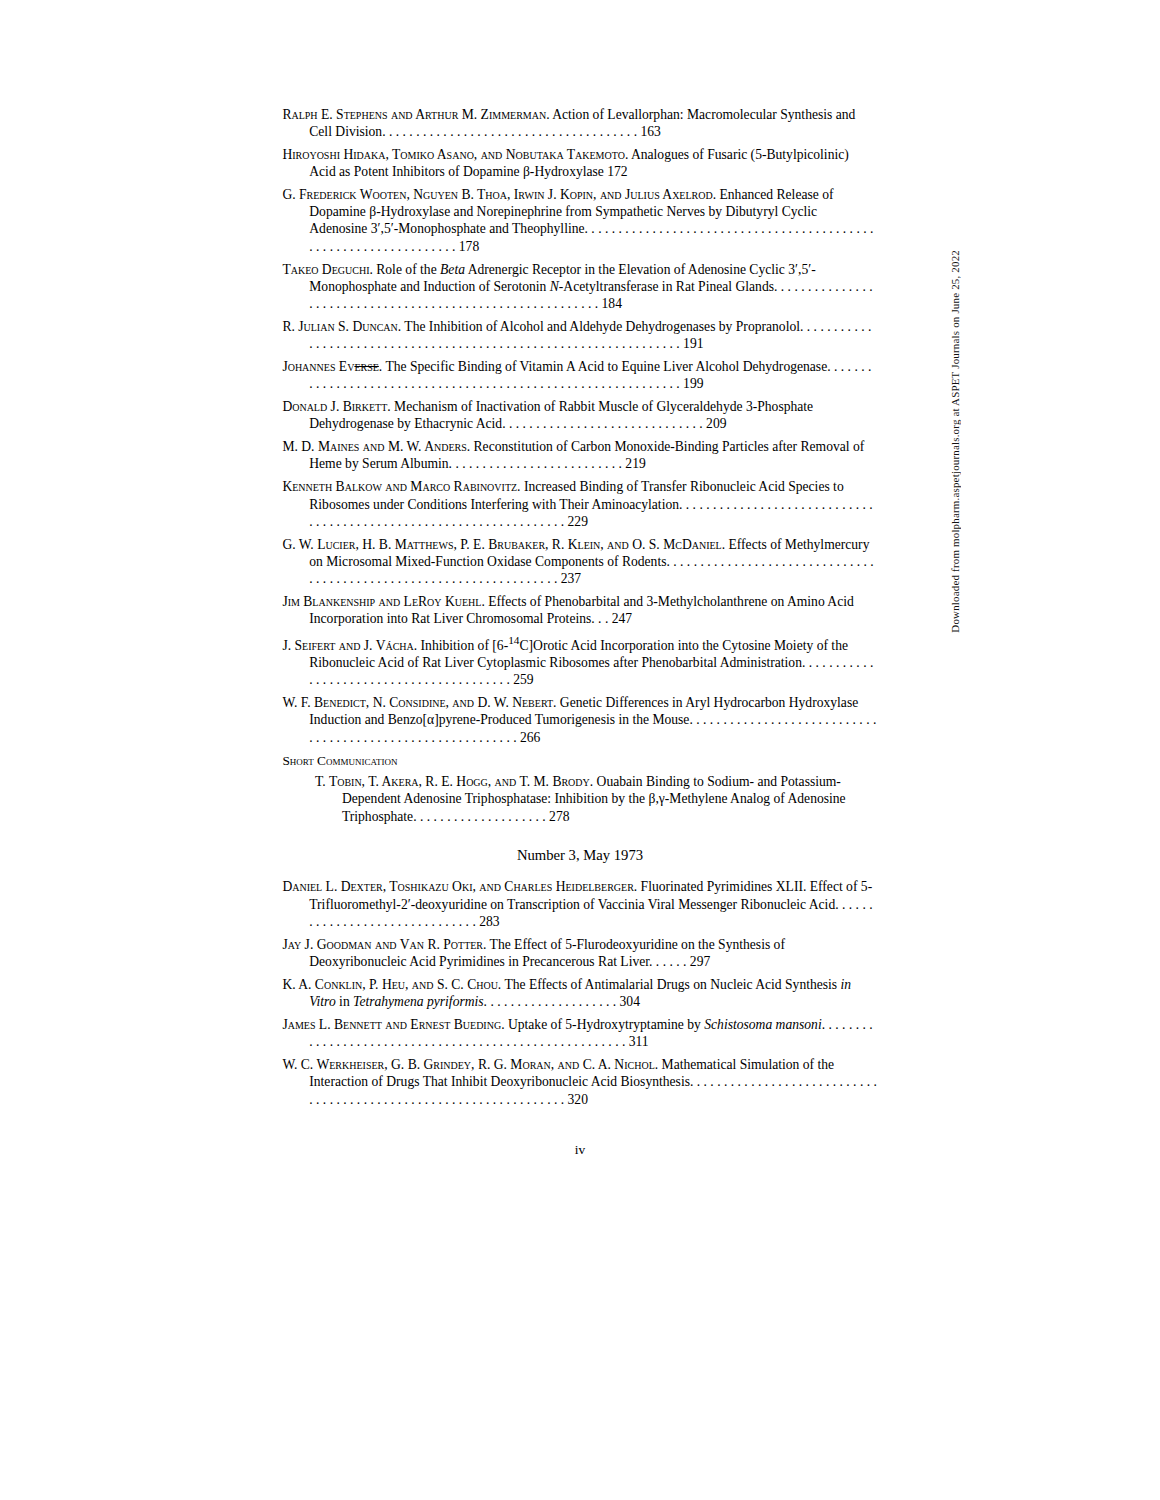Downloaded from molpharm.aspetjournals.org at ASPET Journals on June 25, 2022
Ralph E. Stephens and Arthur M. Zimmerman. Action of Levallorphan: Macromolecular Synthesis and Cell Division. . . . . . . . . . . . . . . . . . . . . . . . . . . . . . . . . . . . . . 163
Hiroyoshi Hidaka, Tomiko Asano, and Nobutaka Takemoto. Analogues of Fusaric (5-Butylpicolinic) Acid as Potent Inhibitors of Dopamine β-Hydroxylase 172
G. Frederick Wooten, Nguyen B. Thoa, Irwin J. Kopin, and Julius Axelrod. Enhanced Release of Dopamine β-Hydroxylase and Norepinephrine from Sympathetic Nerves by Dibutyryl Cyclic Adenosine 3′,5′-Monophosphate and Theophylline. . . . . . . . . . . . . . . . . . . . . . . . . . . . . . . . . . . . . . . . . . . . . . . . . . . . . . . . . . . . . . . . . 178
Takeo Deguchi. Role of the Beta Adrenergic Receptor in the Elevation of Adenosine Cyclic 3′,5′-Monophosphate and Induction of Serotonin N-Acetyltransferase in Rat Pineal Glands. . . . . . . . . . . . . . . . . . . . . . . . . . . . . . . . . . . . . . . . . . . . . . . . . . . . . . . . . . 184
R. Julian S. Duncan. The Inhibition of Alcohol and Aldehyde Dehydrogenases by Propranolol. . . . . . . . . . . . . . . . . . . . . . . . . . . . . . . . . . . . . . . . . . . . . . . . . . . . . . . . . . . . . . . . . . 191
Johannes Everse. The Specific Binding of Vitamin A Acid to Equine Liver Alcohol Dehydrogenase. . . . . . . . . . . . . . . . . . . . . . . . . . . . . . . . . . . . . . . . . . . . . . . . . . . . . . . . . . . . . . 199
Donald J. Birkett. Mechanism of Inactivation of Rabbit Muscle of Glyceraldehyde 3-Phosphate Dehydrogenase by Ethacrynic Acid. . . . . . . . . . . . . . . . . . . . . . . . . . . . . . 209
M. D. Maines and M. W. Anders. Reconstitution of Carbon Monoxide-Binding Particles after Removal of Heme by Serum Albumin. . . . . . . . . . . . . . . . . . . . . . . . . . 219
Kenneth Balkow and Marco Rabinovitz. Increased Binding of Transfer Ribonucleic Acid Species to Ribosomes under Conditions Interfering with Their Aminoacylation. . . . . . . . . . . . . . . . . . . . . . . . . . . . . . . . . . . . . . . . . . . . . . . . . . . . . . . . . . . . . . . . . . . 229
G. W. Lucier, H. B. Matthews, P. E. Brubaker, R. Klein, and O. S. McDaniel. Effects of Methylmercury on Microsomal Mixed-Function Oxidase Components of Rodents. . . . . . . . . . . . . . . . . . . . . . . . . . . . . . . . . . . . . . . . . . . . . . . . . . . . . . . . . . . . . . . . . . . . 237
Jim Blankenship and LeRoy Kuehl. Effects of Phenobarbital and 3-Methylcholanthrene on Amino Acid Incorporation into Rat Liver Chromosomal Proteins. . . 247
J. Seifert and J. Vácha. Inhibition of [6-14C]Orotic Acid Incorporation into the Cytosine Moiety of the Ribonucleic Acid of Rat Liver Cytoplasmic Ribosomes after Phenobarbital Administration. . . . . . . . . . . . . . . . . . . . . . . . . . . . . . . . . . . . . . . . . 259
W. F. Benedict, N. Considine, and D. W. Nebert. Genetic Differences in Aryl Hydrocarbon Hydroxylase Induction and Benzo[α]pyrene-Produced Tumorigenesis in the Mouse. . . . . . . . . . . . . . . . . . . . . . . . . . . . . . . . . . . . . . . . . . . . . . . . . . . . . . . . . . . 266
Short Communication
T. Tobin, T. Akera, R. E. Hogg, and T. M. Brody. Ouabain Binding to Sodium- and Potassium-Dependent Adenosine Triphosphatase: Inhibition by the β,γ-Methylene Analog of Adenosine Triphosphate. . . . . . . . . . . . . . . . . . . . 278
Number 3, May 1973
Daniel L. Dexter, Toshikazu Oki, and Charles Heidelberger. Fluorinated Pyrimidines XLII. Effect of 5-Trifluoromethyl-2′-deoxyuridine on Transcription of Vaccinia Viral Messenger Ribonucleic Acid. . . . . . . . . . . . . . . . . . . . . . . . . . . . . . . 283
Jay J. Goodman and Van R. Potter. The Effect of 5-Flurodeoxyuridine on the Synthesis of Deoxyribonucleic Acid Pyrimidines in Precancerous Rat Liver. . . . . . 297
K. A. Conklin, P. Heu, and S. C. Chou. The Effects of Antimalarial Drugs on Nucleic Acid Synthesis in Vitro in Tetrahymena pyriformis. . . . . . . . . . . . . . . . . . . . 304
James L. Bennett and Ernest Bueding. Uptake of 5-Hydroxytryptamine by Schistosoma mansoni. . . . . . . . . . . . . . . . . . . . . . . . . . . . . . . . . . . . . . . . . . . . . . . . . . . . . . . 311
W. C. Werkheiser, G. B. Grindey, R. G. Moran, and C. A. Nichol. Mathematical Simulation of the Interaction of Drugs That Inhibit Deoxyribonucleic Acid Biosynthesis. . . . . . . . . . . . . . . . . . . . . . . . . . . . . . . . . . . . . . . . . . . . . . . . . . . . . . . . . . . . . . . . . . 320
iv